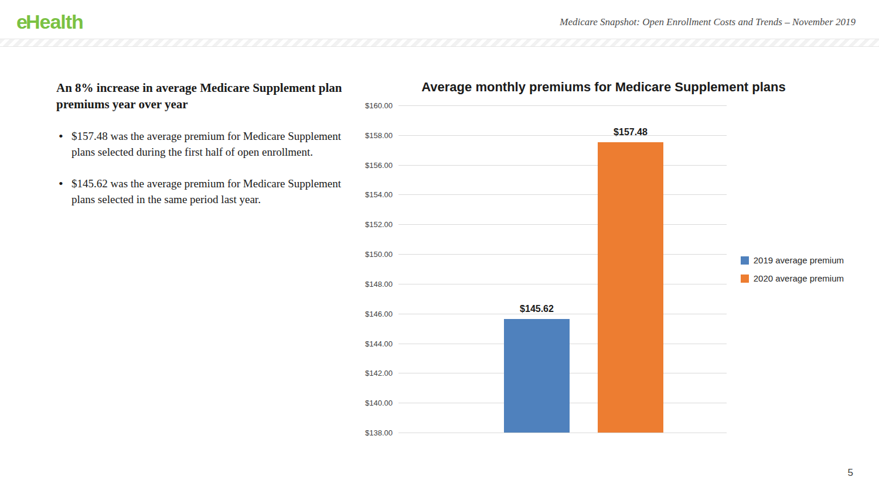e Health
Medicare Snapshot: Open Enrollment Costs and Trends – November 2019
An 8% increase in average Medicare Supplement plan premiums year over year
$157.48 was the average premium for Medicare Supplement plans selected during the first half of open enrollment.
$145.62 was the average premium for Medicare Supplement plans selected in the same period last year.
Average monthly premiums for Medicare Supplement plans
$160.00
$158.00
$156.00
$154.00
$152.00
$150.00
$148.00
$146.00
$144.00
$142.00
$140.00
$138.00
$145.62
$157.48
2019 average premium
2020 average premium
5